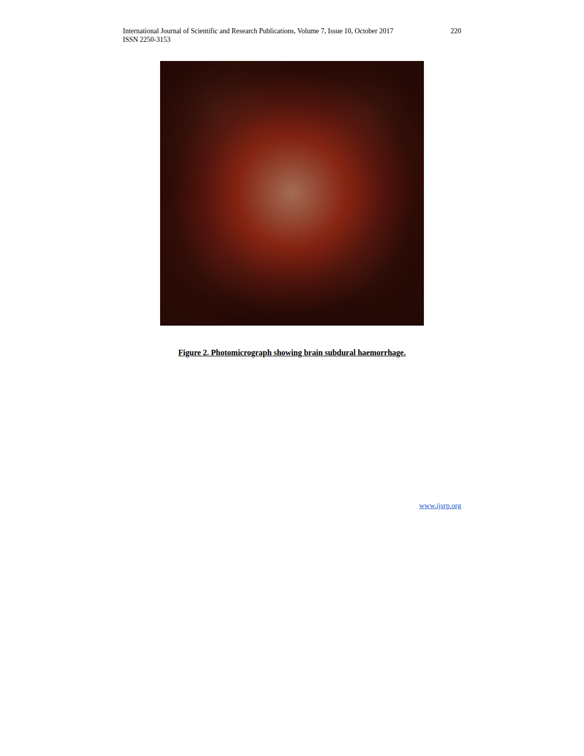International Journal of Scientific and Research Publications, Volume 7, Issue 10, October 2017
ISSN 2250-3153
220
Figure 2. Photomicrograph showing brain subdural haemorrhage.
www.ijsrp.org